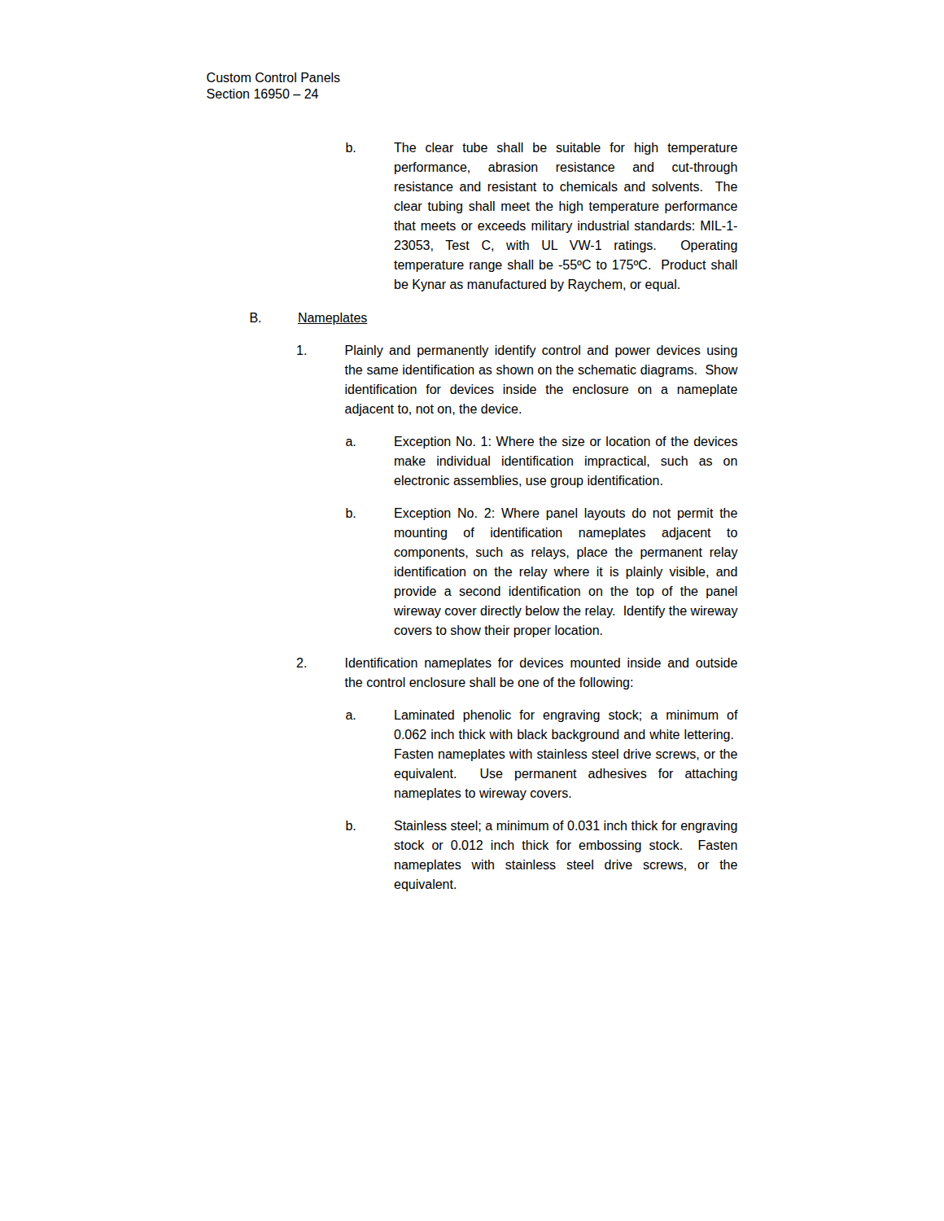Custom Control Panels
Section 16950 – 24
b. The clear tube shall be suitable for high temperature performance, abrasion resistance and cut-through resistance and resistant to chemicals and solvents. The clear tubing shall meet the high temperature performance that meets or exceeds military industrial standards: MIL-1-23053, Test C, with UL VW-1 ratings. Operating temperature range shall be -55ºC to 175ºC. Product shall be Kynar as manufactured by Raychem, or equal.
B. Nameplates
1. Plainly and permanently identify control and power devices using the same identification as shown on the schematic diagrams. Show identification for devices inside the enclosure on a nameplate adjacent to, not on, the device.
a. Exception No. 1: Where the size or location of the devices make individual identification impractical, such as on electronic assemblies, use group identification.
b. Exception No. 2: Where panel layouts do not permit the mounting of identification nameplates adjacent to components, such as relays, place the permanent relay identification on the relay where it is plainly visible, and provide a second identification on the top of the panel wireway cover directly below the relay. Identify the wireway covers to show their proper location.
2. Identification nameplates for devices mounted inside and outside the control enclosure shall be one of the following:
a. Laminated phenolic for engraving stock; a minimum of 0.062 inch thick with black background and white lettering. Fasten nameplates with stainless steel drive screws, or the equivalent. Use permanent adhesives for attaching nameplates to wireway covers.
b. Stainless steel; a minimum of 0.031 inch thick for engraving stock or 0.012 inch thick for embossing stock. Fasten nameplates with stainless steel drive screws, or the equivalent.